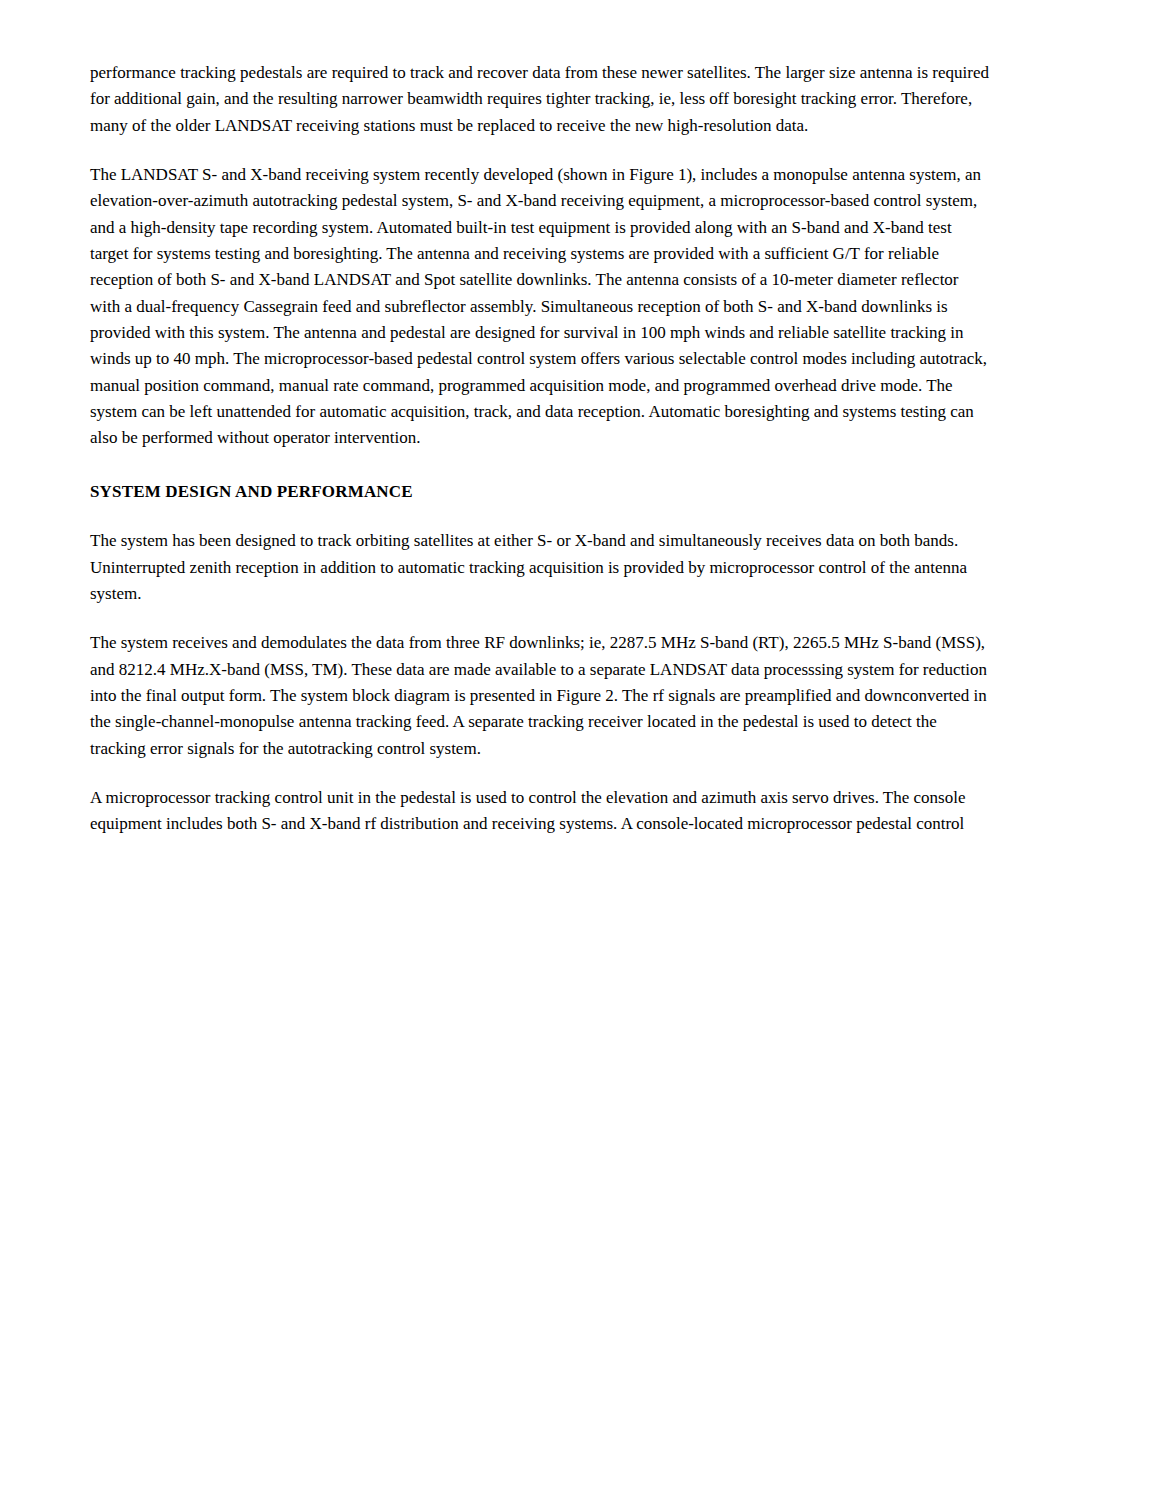performance tracking pedestals are required to track and recover data from these newer satellites. The larger size antenna is required for additional gain, and the resulting narrower beamwidth requires tighter tracking, ie, less off boresight tracking error. Therefore, many of the older LANDSAT receiving stations must be replaced to receive the new high-resolution data.
The LANDSAT S- and X-band receiving system recently developed (shown in Figure 1), includes a monopulse antenna system, an elevation-over-azimuth autotracking pedestal system, S- and X-band receiving equipment, a microprocessor-based control system, and a high-density tape recording system. Automated built-in test equipment is provided along with an S-band and X-band test target for systems testing and boresighting. The antenna and receiving systems are provided with a sufficient G/T for reliable reception of both S- and X-band LANDSAT and Spot satellite downlinks. The antenna consists of a 10-meter diameter reflector with a dual-frequency Cassegrain feed and subreflector assembly. Simultaneous reception of both S- and X-band downlinks is provided with this system. The antenna and pedestal are designed for survival in 100 mph winds and reliable satellite tracking in winds up to 40 mph. The microprocessor-based pedestal control system offers various selectable control modes including autotrack, manual position command, manual rate command, programmed acquisition mode, and programmed overhead drive mode. The system can be left unattended for automatic acquisition, track, and data reception. Automatic boresighting and systems testing can also be performed without operator intervention.
SYSTEM DESIGN AND PERFORMANCE
The system has been designed to track orbiting satellites at either S- or X-band and simultaneously receives data on both bands. Uninterrupted zenith reception in addition to automatic tracking acquisition is provided by microprocessor control of the antenna system.
The system receives and demodulates the data from three RF downlinks; ie, 2287.5 MHz S-band (RT), 2265.5 MHz S-band (MSS), and 8212.4 MHz.X-band (MSS, TM). These data are made available to a separate LANDSAT data processsing system for reduction into the final output form. The system block diagram is presented in Figure 2. The rf signals are preamplified and downconverted in the single-channel-monopulse antenna tracking feed. A separate tracking receiver located in the pedestal is used to detect the tracking error signals for the autotracking control system.
A microprocessor tracking control unit in the pedestal is used to control the elevation and azimuth axis servo drives. The console equipment includes both S- and X-band rf distribution and receiving systems. A console-located microprocessor pedestal control